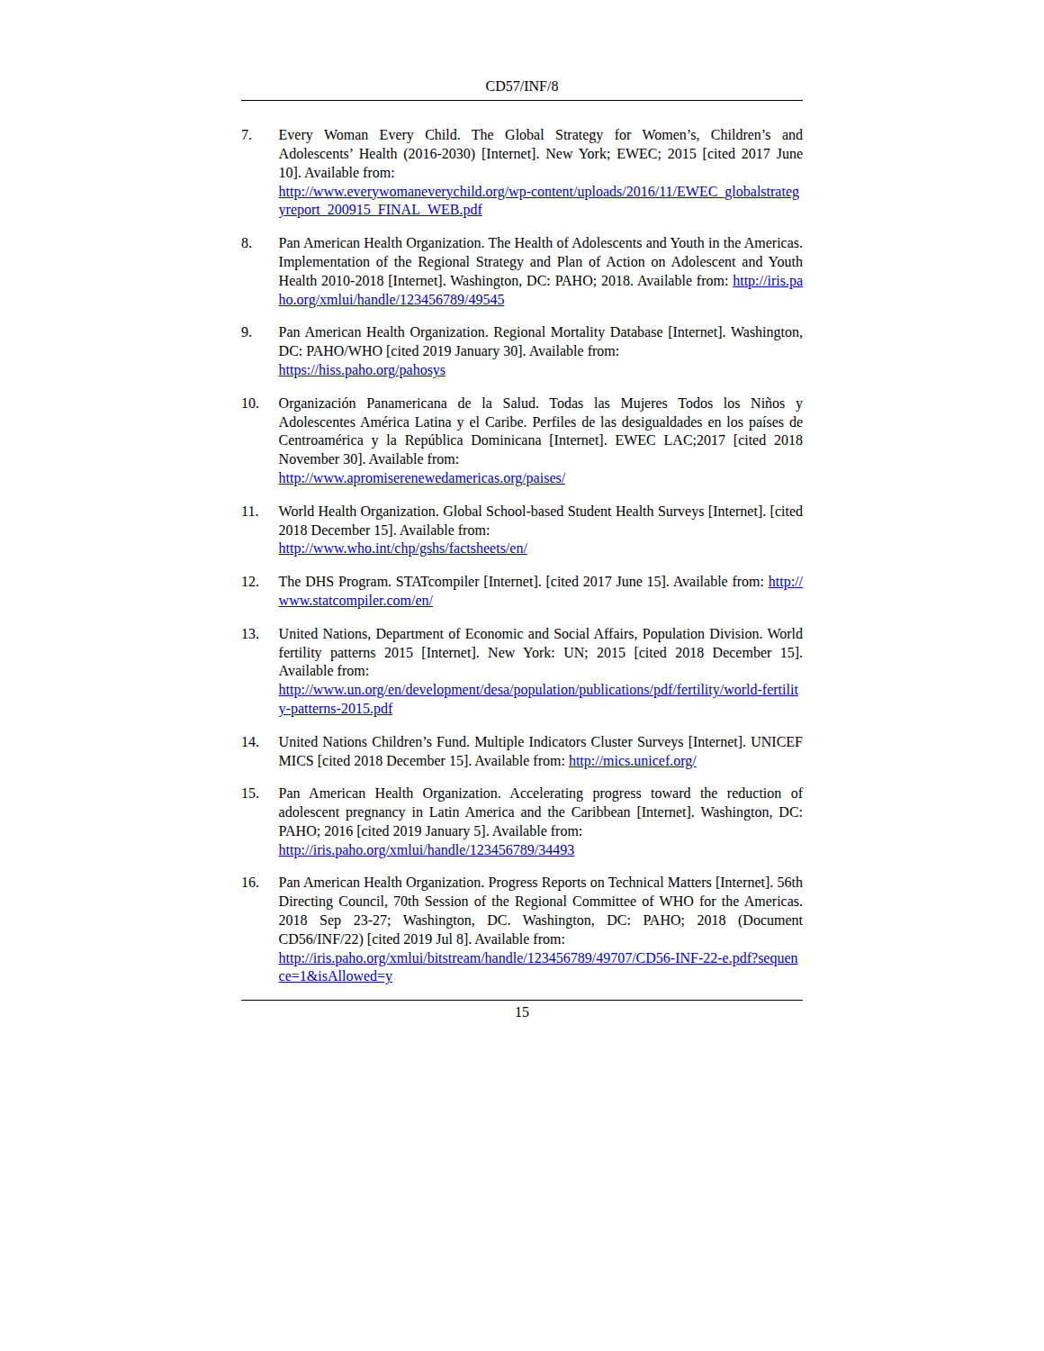CD57/INF/8
7. Every Woman Every Child. The Global Strategy for Women’s, Children’s and Adolescents’ Health (2016-2030) [Internet]. New York; EWEC; 2015 [cited 2017 June 10]. Available from:
http://www.everywomaneverychild.org/wp-content/uploads/2016/11/EWEC_globalstrategyreport_200915_FINAL_WEB.pdf
8. Pan American Health Organization. The Health of Adolescents and Youth in the Americas. Implementation of the Regional Strategy and Plan of Action on Adolescent and Youth Health 2010-2018 [Internet]. Washington, DC: PAHO; 2018. Available from: http://iris.paho.org/xmlui/handle/123456789/49545
9. Pan American Health Organization. Regional Mortality Database [Internet]. Washington, DC: PAHO/WHO [cited 2019 January 30]. Available from:
https://hiss.paho.org/pahosys
10. Organización Panamericana de la Salud. Todas las Mujeres Todos los Niños y Adolescentes América Latina y el Caribe. Perfiles de las desigualdades en los países de Centroamérica y la República Dominicana [Internet]. EWEC LAC;2017 [cited 2018 November 30]. Available from:
http://www.apromiserenewedamericas.org/paises/
11. World Health Organization. Global School-based Student Health Surveys [Internet]. [cited 2018 December 15]. Available from:
http://www.who.int/chp/gshs/factsheets/en/
12. The DHS Program. STATcompiler [Internet]. [cited 2017 June 15]. Available from: http://www.statcompiler.com/en/
13. United Nations, Department of Economic and Social Affairs, Population Division. World fertility patterns 2015 [Internet]. New York: UN; 2015 [cited 2018 December 15]. Available from:
http://www.un.org/en/development/desa/population/publications/pdf/fertility/world-fertility-patterns-2015.pdf
14. United Nations Children’s Fund. Multiple Indicators Cluster Surveys [Internet]. UNICEF MICS [cited 2018 December 15]. Available from: http://mics.unicef.org/
15. Pan American Health Organization. Accelerating progress toward the reduction of adolescent pregnancy in Latin America and the Caribbean [Internet]. Washington, DC: PAHO; 2016 [cited 2019 January 5]. Available from:
http://iris.paho.org/xmlui/handle/123456789/34493
16. Pan American Health Organization. Progress Reports on Technical Matters [Internet]. 56th Directing Council, 70th Session of the Regional Committee of WHO for the Americas. 2018 Sep 23-27; Washington, DC. Washington, DC: PAHO; 2018 (Document CD56/INF/22) [cited 2019 Jul 8]. Available from:
http://iris.paho.org/xmlui/bitstream/handle/123456789/49707/CD56-INF-22-e.pdf?sequence=1&isAllowed=y
15